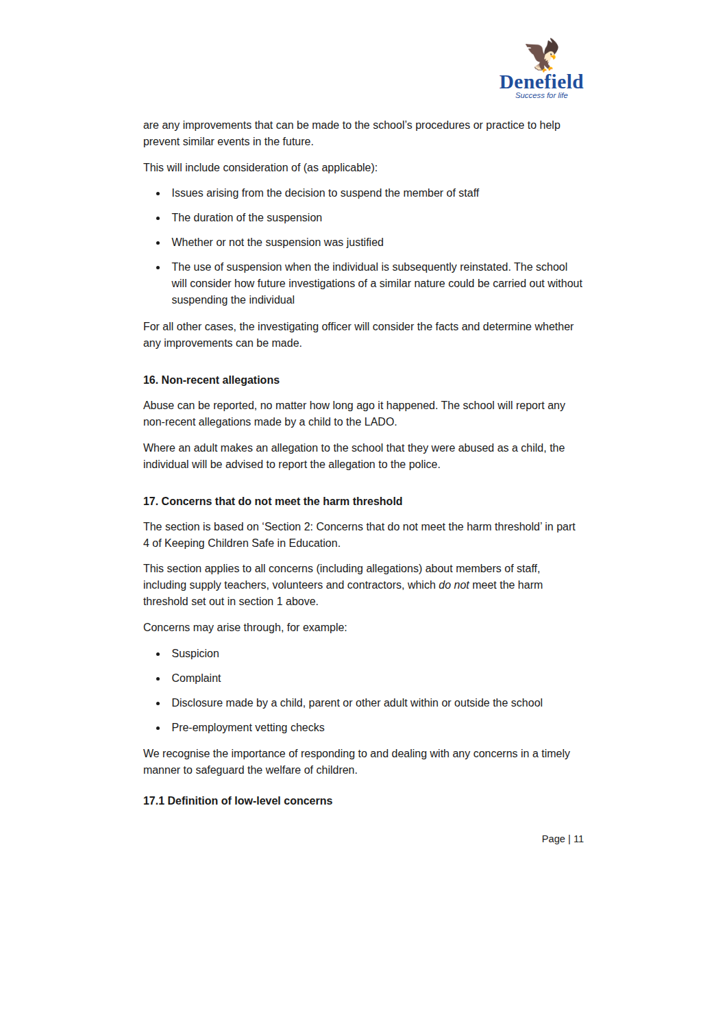🦅 Denefield Success for life
are any improvements that can be made to the school’s procedures or practice to help prevent similar events in the future.
This will include consideration of (as applicable):
Issues arising from the decision to suspend the member of staff
The duration of the suspension
Whether or not the suspension was justified
The use of suspension when the individual is subsequently reinstated. The school will consider how future investigations of a similar nature could be carried out without suspending the individual
For all other cases, the investigating officer will consider the facts and determine whether any improvements can be made.
16. Non-recent allegations
Abuse can be reported, no matter how long ago it happened. The school will report any non-recent allegations made by a child to the LADO.
Where an adult makes an allegation to the school that they were abused as a child, the individual will be advised to report the allegation to the police.
17. Concerns that do not meet the harm threshold
The section is based on ‘Section 2: Concerns that do not meet the harm threshold’ in part 4 of Keeping Children Safe in Education.
This section applies to all concerns (including allegations) about members of staff, including supply teachers, volunteers and contractors, which do not meet the harm threshold set out in section 1 above.
Concerns may arise through, for example:
Suspicion
Complaint
Disclosure made by a child, parent or other adult within or outside the school
Pre-employment vetting checks
We recognise the importance of responding to and dealing with any concerns in a timely manner to safeguard the welfare of children.
17.1 Definition of low-level concerns
Page | 11